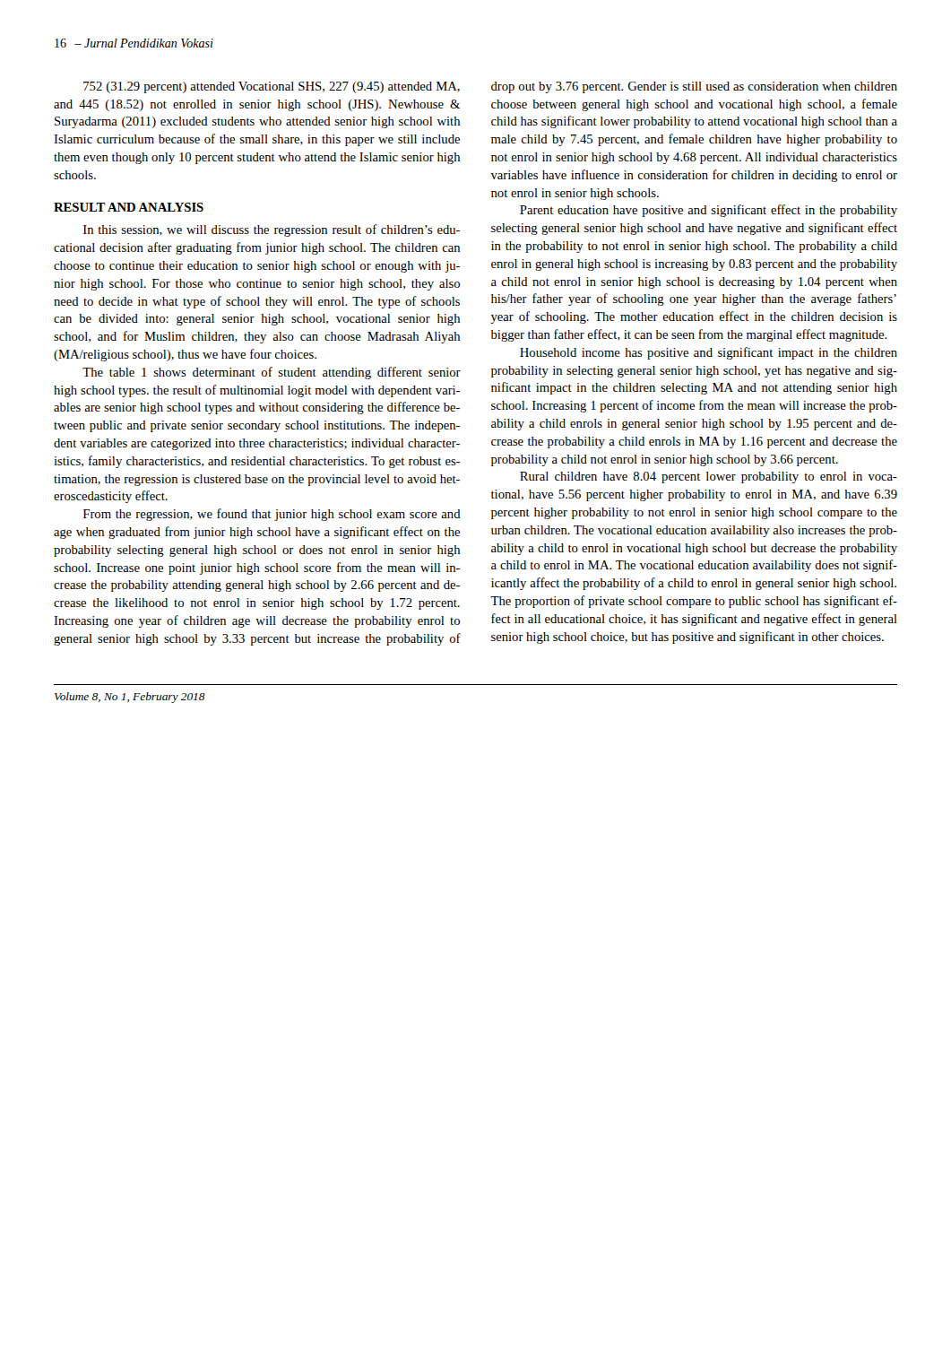16 – Jurnal Pendidikan Vokasi
752 (31.29 percent) attended Vocational SHS, 227 (9.45) attended MA, and 445 (18.52) not enrolled in senior high school (JHS). Newhouse & Suryadarma (2011) excluded students who attended senior high school with Islamic curriculum because of the small share, in this paper we still include them even though only 10 percent student who attend the Islamic senior high schools.
RESULT AND ANALYSIS
In this session, we will discuss the regression result of children’s educational decision after graduating from junior high school. The children can choose to continue their education to senior high school or enough with junior high school. For those who continue to senior high school, they also need to decide in what type of school they will enrol. The type of schools can be divided into: general senior high school, vocational senior high school, and for Muslim children, they also can choose Madrasah Aliyah (MA/religious school), thus we have four choices.
The table 1 shows determinant of student attending different senior high school types. the result of multinomial logit model with dependent variables are senior high school types and without considering the difference between public and private senior secondary school institutions. The independent variables are categorized into three characteristics; individual characteristics, family characteristics, and residential characteristics. To get robust estimation, the regression is clustered base on the provincial level to avoid heteroscedasticity effect.
From the regression, we found that junior high school exam score and age when graduated from junior high school have a significant effect on the probability selecting general high school or does not enrol in senior high school. Increase one point junior high school score from the mean will increase the probability attending general high school by 2.66 percent and decrease the likelihood to not enrol in senior high school by 1.72 percent. Increasing one year of children age will decrease the probability enrol to general senior high school by 3.33 percent but increase the probability of drop out by 3.76 percent. Gender is still used as consideration when children choose between general high school and vocational high school, a female child has significant lower probability to attend vocational high school than a male child by 7.45 percent, and female children have higher probability to not enrol in senior high school by 4.68 percent. All individual characteristics variables have influence in consideration for children in deciding to enrol or not enrol in senior high schools.
Parent education have positive and significant effect in the probability selecting general senior high school and have negative and significant effect in the probability to not enrol in senior high school. The probability a child enrol in general high school is increasing by 0.83 percent and the probability a child not enrol in senior high school is decreasing by 1.04 percent when his/her father year of schooling one year higher than the average fathers’ year of schooling. The mother education effect in the children decision is bigger than father effect, it can be seen from the marginal effect magnitude.
Household income has positive and significant impact in the children probability in selecting general senior high school, yet has negative and significant impact in the children selecting MA and not attending senior high school. Increasing 1 percent of income from the mean will increase the probability a child enrols in general senior high school by 1.95 percent and decrease the probability a child enrols in MA by 1.16 percent and decrease the probability a child not enrol in senior high school by 3.66 percent.
Rural children have 8.04 percent lower probability to enrol in vocational, have 5.56 percent higher probability to enrol in MA, and have 6.39 percent higher probability to not enrol in senior high school compare to the urban children. The vocational education availability also increases the probability a child to enrol in vocational high school but decrease the probability a child to enrol in MA. The vocational education availability does not significantly affect the probability of a child to enrol in general senior high school. The proportion of private school compare to public school has significant effect in all educational choice, it has significant and negative effect in general senior high school choice, but has positive and significant in other choices.
Volume 8, No 1, February 2018